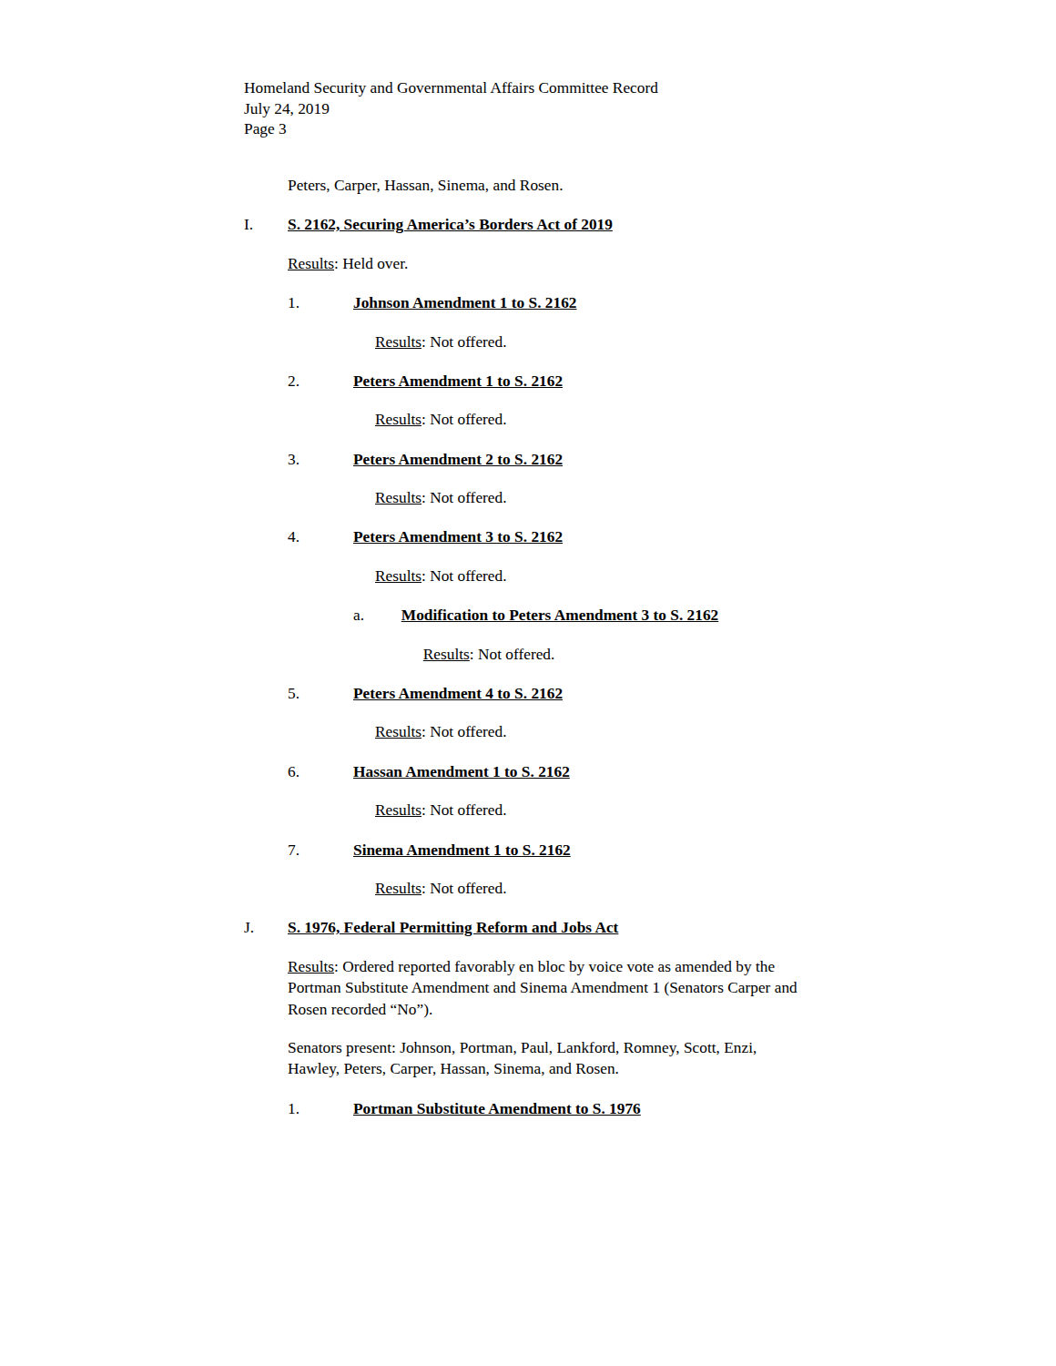Homeland Security and Governmental Affairs Committee Record
July 24, 2019
Page 3
Peters, Carper, Hassan, Sinema, and Rosen.
I.
S. 2162, Securing America’s Borders Act of 2019
Results: Held over.
1.
Johnson Amendment 1 to S. 2162
Results: Not offered.
2.
Peters Amendment 1 to S. 2162
Results: Not offered.
3.
Peters Amendment 2 to S. 2162
Results: Not offered.
4.
Peters Amendment 3 to S. 2162
Results: Not offered.
a.
Modification to Peters Amendment 3 to S. 2162
Results: Not offered.
5.
Peters Amendment 4 to S. 2162
Results: Not offered.
6.
Hassan Amendment 1 to S. 2162
Results: Not offered.
7.
Sinema Amendment 1 to S. 2162
Results: Not offered.
J.
S. 1976, Federal Permitting Reform and Jobs Act
Results: Ordered reported favorably en bloc by voice vote as amended by the Portman Substitute Amendment and Sinema Amendment 1 (Senators Carper and Rosen recorded “No”).
Senators present: Johnson, Portman, Paul, Lankford, Romney, Scott, Enzi, Hawley, Peters, Carper, Hassan, Sinema, and Rosen.
1.
Portman Substitute Amendment to S. 1976